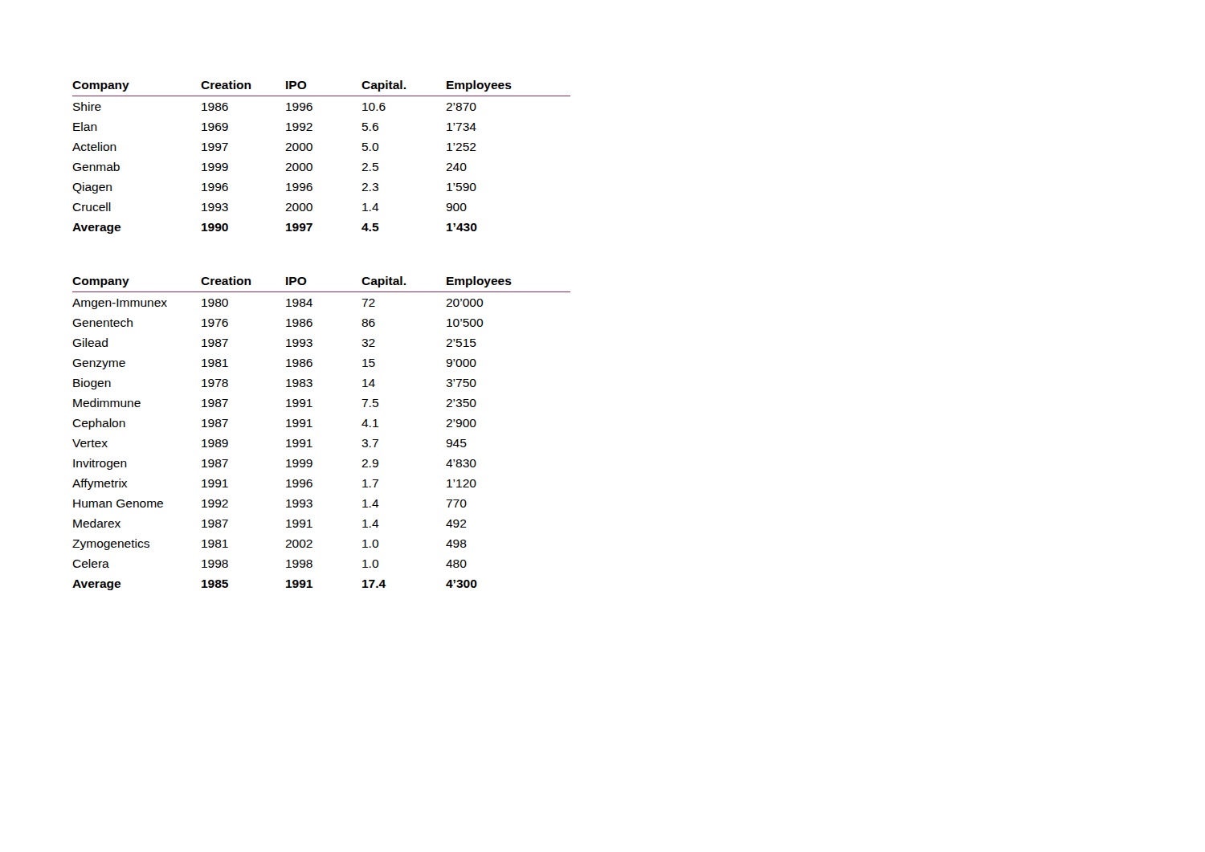| Company | Creation | IPO | Capital. | Employees |
| --- | --- | --- | --- | --- |
| Shire | 1986 | 1996 | 10.6 | 2’870 |
| Elan | 1969 | 1992 | 5.6 | 1’734 |
| Actelion | 1997 | 2000 | 5.0 | 1’252 |
| Genmab | 1999 | 2000 | 2.5 | 240 |
| Qiagen | 1996 | 1996 | 2.3 | 1’590 |
| Crucell | 1993 | 2000 | 1.4 | 900 |
| Average | 1990 | 1997 | 4.5 | 1’430 |
| Company | Creation | IPO | Capital. | Employees |
| --- | --- | --- | --- | --- |
| Amgen-Immunex | 1980 | 1984 | 72 | 20’000 |
| Genentech | 1976 | 1986 | 86 | 10’500 |
| Gilead | 1987 | 1993 | 32 | 2’515 |
| Genzyme | 1981 | 1986 | 15 | 9’000 |
| Biogen | 1978 | 1983 | 14 | 3’750 |
| Medimmune | 1987 | 1991 | 7.5 | 2’350 |
| Cephalon | 1987 | 1991 | 4.1 | 2’900 |
| Vertex | 1989 | 1991 | 3.7 | 945 |
| Invitrogen | 1987 | 1999 | 2.9 | 4’830 |
| Affymetrix | 1991 | 1996 | 1.7 | 1’120 |
| Human Genome | 1992 | 1993 | 1.4 | 770 |
| Medarex | 1987 | 1991 | 1.4 | 492 |
| Zymogenetics | 1981 | 2002 | 1.0 | 498 |
| Celera | 1998 | 1998 | 1.0 | 480 |
| Average | 1985 | 1991 | 17.4 | 4’300 |